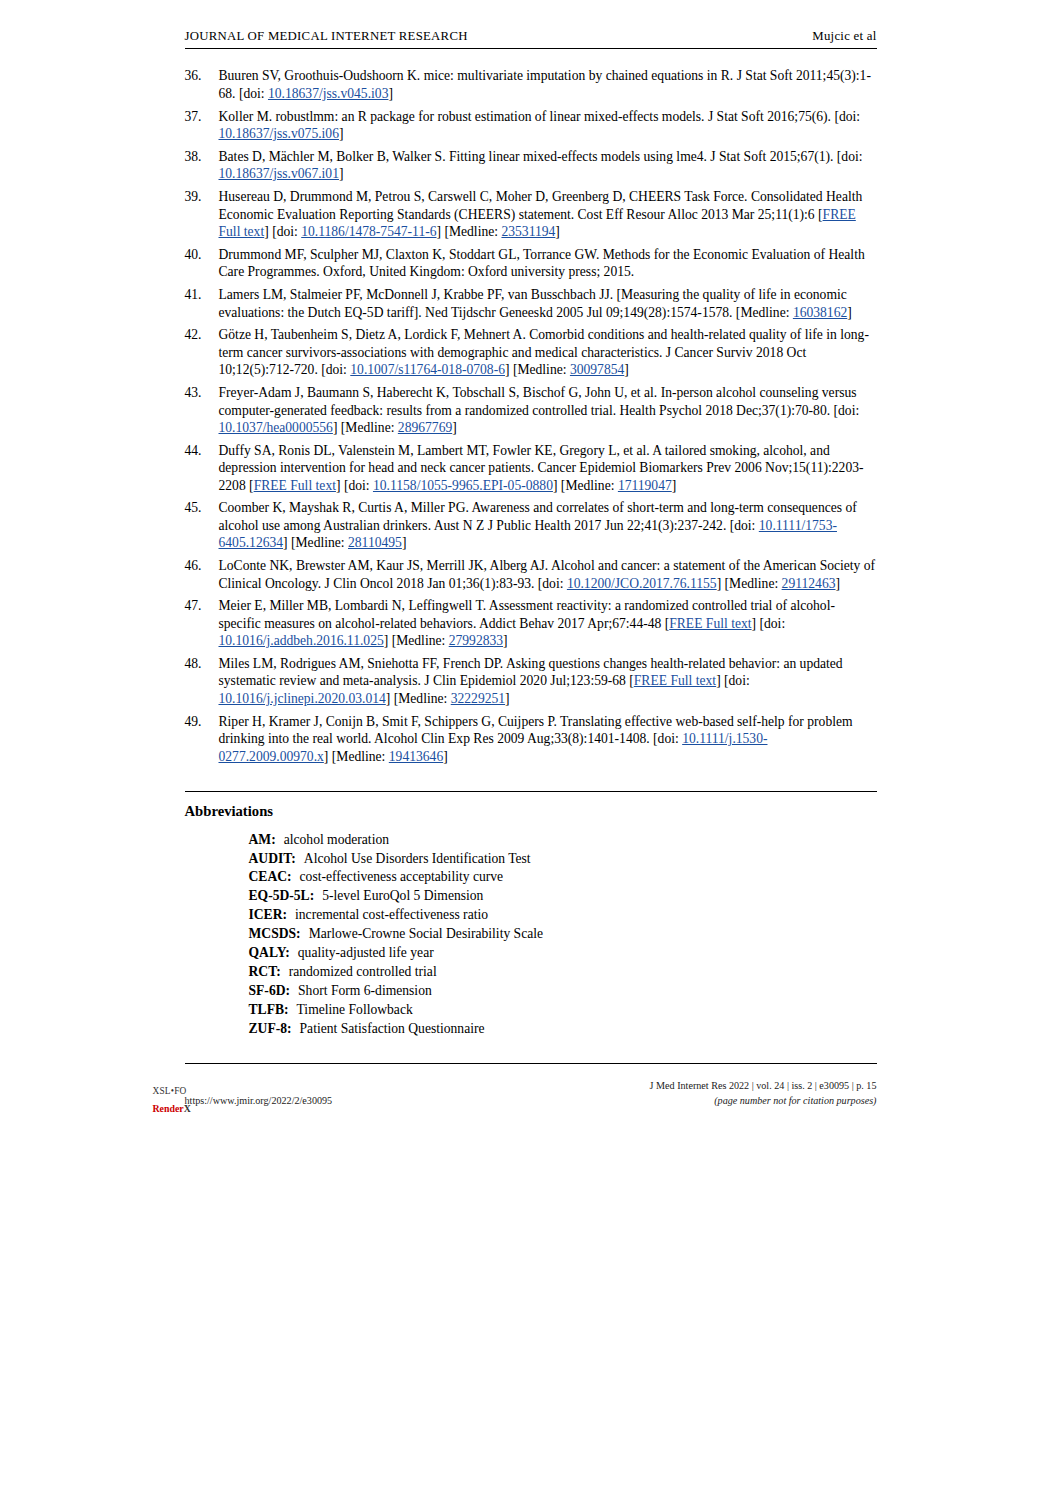Journal of Medical Internet Research
Mujcic et al
Buuren SV, Groothuis-Oudshoorn K. mice: multivariate imputation by chained equations in R. J Stat Soft 2011;45(3):1-68. [doi: 10.18637/jss.v045.i03]
Koller M. robustlmm: an R package for robust estimation of linear mixed-effects models. J Stat Soft 2016;75(6). [doi: 10.18637/jss.v075.i06]
Bates D, Mächler M, Bolker B, Walker S. Fitting linear mixed-effects models using lme4. J Stat Soft 2015;67(1). [doi: 10.18637/jss.v067.i01]
Husereau D, Drummond M, Petrou S, Carswell C, Moher D, Greenberg D, CHEERS Task Force. Consolidated Health Economic Evaluation Reporting Standards (CHEERS) statement. Cost Eff Resour Alloc 2013 Mar 25;11(1):6 [FREE Full text] [doi: 10.1186/1478-7547-11-6] [Medline: 23531194]
Drummond MF, Sculpher MJ, Claxton K, Stoddart GL, Torrance GW. Methods for the Economic Evaluation of Health Care Programmes. Oxford, United Kingdom: Oxford university press; 2015.
Lamers LM, Stalmeier PF, McDonnell J, Krabbe PF, van Busschbach JJ. [Measuring the quality of life in economic evaluations: the Dutch EQ-5D tariff]. Ned Tijdschr Geneeskd 2005 Jul 09;149(28):1574-1578. [Medline: 16038162]
Götze H, Taubenheim S, Dietz A, Lordick F, Mehnert A. Comorbid conditions and health-related quality of life in long-term cancer survivors-associations with demographic and medical characteristics. J Cancer Surviv 2018 Oct 10;12(5):712-720. [doi: 10.1007/s11764-018-0708-6] [Medline: 30097854]
Freyer-Adam J, Baumann S, Haberecht K, Tobschall S, Bischof G, John U, et al. In-person alcohol counseling versus computer-generated feedback: results from a randomized controlled trial. Health Psychol 2018 Dec;37(1):70-80. [doi: 10.1037/hea0000556] [Medline: 28967769]
Duffy SA, Ronis DL, Valenstein M, Lambert MT, Fowler KE, Gregory L, et al. A tailored smoking, alcohol, and depression intervention for head and neck cancer patients. Cancer Epidemiol Biomarkers Prev 2006 Nov;15(11):2203-2208 [FREE Full text] [doi: 10.1158/1055-9965.EPI-05-0880] [Medline: 17119047]
Coomber K, Mayshak R, Curtis A, Miller PG. Awareness and correlates of short-term and long-term consequences of alcohol use among Australian drinkers. Aust N Z J Public Health 2017 Jun 22;41(3):237-242. [doi: 10.1111/1753-6405.12634] [Medline: 28110495]
LoConte NK, Brewster AM, Kaur JS, Merrill JK, Alberg AJ. Alcohol and cancer: a statement of the American Society of Clinical Oncology. J Clin Oncol 2018 Jan 01;36(1):83-93. [doi: 10.1200/JCO.2017.76.1155] [Medline: 29112463]
Meier E, Miller MB, Lombardi N, Leffingwell T. Assessment reactivity: a randomized controlled trial of alcohol-specific measures on alcohol-related behaviors. Addict Behav 2017 Apr;67:44-48 [FREE Full text] [doi: 10.1016/j.addbeh.2016.11.025] [Medline: 27992833]
Miles LM, Rodrigues AM, Sniehotta FF, French DP. Asking questions changes health-related behavior: an updated systematic review and meta-analysis. J Clin Epidemiol 2020 Jul;123:59-68 [FREE Full text] [doi: 10.1016/j.jclinepi.2020.03.014] [Medline: 32229251]
Riper H, Kramer J, Conijn B, Smit F, Schippers G, Cuijpers P. Translating effective web-based self-help for problem drinking into the real world. Alcohol Clin Exp Res 2009 Aug;33(8):1401-1408. [doi: 10.1111/j.1530-0277.2009.00970.x] [Medline: 19413646]
Abbreviations
AM:
alcohol moderation
AUDIT:
Alcohol Use Disorders Identification Test
CEAC:
cost-effectiveness acceptability curve
EQ-5D-5L:
5-level EuroQol 5 Dimension
ICER:
incremental cost-effectiveness ratio
MCSDS:
Marlowe-Crowne Social Desirability Scale
QALY:
quality-adjusted life year
RCT:
randomized controlled trial
SF-6D:
Short Form 6-dimension
TLFB:
Timeline Followback
ZUF-8:
Patient Satisfaction Questionnaire
https://www.jmir.org/2022/2/e30095
J Med Internet Res 2022 | vol. 24 | iss. 2 | e30095 | p. 15
(page number not for citation purposes)
XSL•FO
Render X